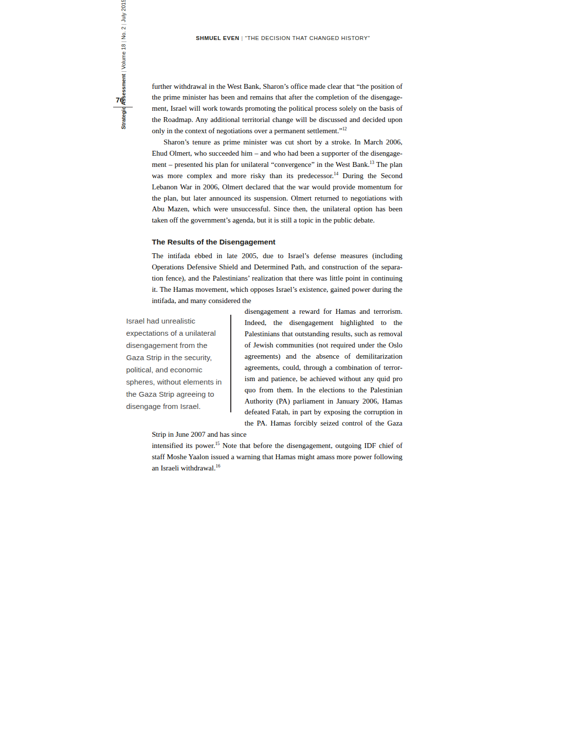SHMUEL EVEN|“THE DECISION THAT CHANGED HISTORY”
76
Strategic Assessment|Volume 18|No. 2|July 2015
further withdrawal in the West Bank, Sharon’s office made clear that “the position of the prime minister has been and remains that after the completion of the disengagement, Israel will work towards promoting the political process solely on the basis of the Roadmap. Any additional territorial change will be discussed and decided upon only in the context of negotiations over a permanent settlement.”12
Sharon’s tenure as prime minister was cut short by a stroke. In March 2006, Ehud Olmert, who succeeded him – and who had been a supporter of the disengagement – presented his plan for unilateral “convergence” in the West Bank.13 The plan was more complex and more risky than its predecessor.14 During the Second Lebanon War in 2006, Olmert declared that the war would provide momentum for the plan, but later announced its suspension. Olmert returned to negotiations with Abu Mazen, which were unsuccessful. Since then, the unilateral option has been taken off the government’s agenda, but it is still a topic in the public debate.
The Results of the Disengagement
The intifada ebbed in late 2005, due to Israel’s defense measures (including Operations Defensive Shield and Determined Path, and construction of the separation fence), and the Palestinians’ realization that there was little point in continuing it. The Hamas movement, which opposes Israel’s existence, gained power during the intifada, and many considered the
Israel had unrealistic expectations of a unilateral disengagement from the Gaza Strip in the security, political, and economic spheres, without elements in the Gaza Strip agreeing to disengage from Israel.
disengagement a reward for Hamas and terrorism. Indeed, the disengagement highlighted to the Palestinians that outstanding results, such as removal of Jewish communities (not required under the Oslo agreements) and the absence of demilitarization agreements, could, through a combination of terrorism and patience, be achieved without any quid pro quo from them. In the elections to the Palestinian Authority (PA) parliament in January 2006, Hamas defeated Fatah, in part by exposing the corruption in the PA. Hamas forcibly seized control of the Gaza Strip in June 2007 and has since
intensified its power.15 Note that before the disengagement, outgoing IDF chief of staff Moshe Yaalon issued a warning that Hamas might amass more power following an Israeli withdrawal.16